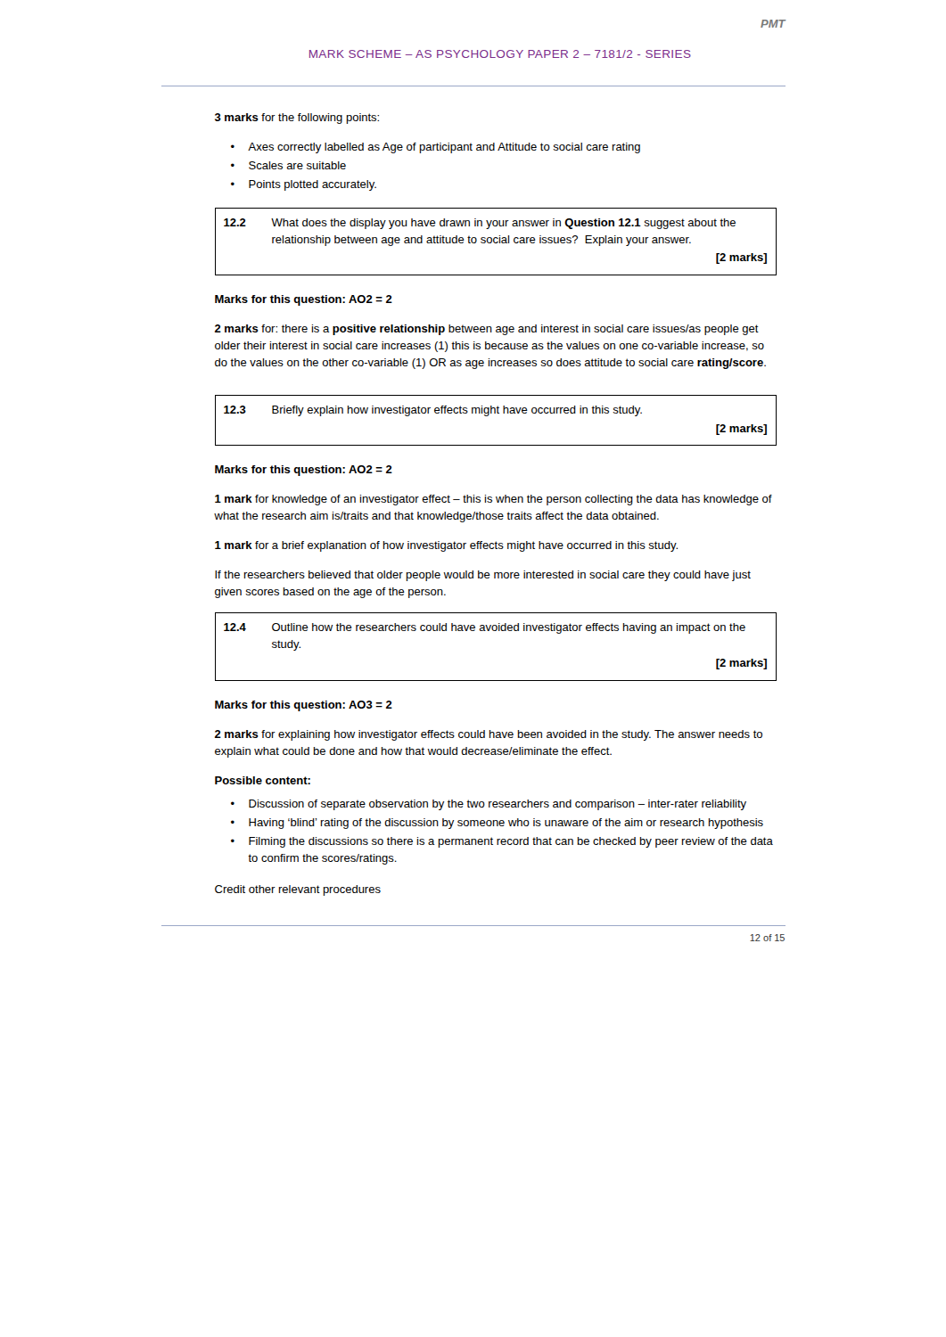PMT
MARK SCHEME – AS PSYCHOLOGY PAPER 2 – 7181/2 - SERIES
3 marks for the following points:
Axes correctly labelled as Age of participant and Attitude to social care rating
Scales are suitable
Points plotted accurately.
| 12.2 | What does the display you have drawn in your answer in Question 12.1 suggest about the relationship between age and attitude to social care issues? Explain your answer. [2 marks] |
Marks for this question: AO2 = 2
2 marks for: there is a positive relationship between age and interest in social care issues/as people get older their interest in social care increases (1) this is because as the values on one co-variable increase, so do the values on the other co-variable (1) OR as age increases so does attitude to social care rating/score.
| 12.3 | Briefly explain how investigator effects might have occurred in this study. [2 marks] |
Marks for this question: AO2 = 2
1 mark for knowledge of an investigator effect – this is when the person collecting the data has knowledge of what the research aim is/traits and that knowledge/those traits affect the data obtained.
1 mark for a brief explanation of how investigator effects might have occurred in this study.
If the researchers believed that older people would be more interested in social care they could have just given scores based on the age of the person.
| 12.4 | Outline how the researchers could have avoided investigator effects having an impact on the study. [2 marks] |
Marks for this question: AO3 = 2
2 marks for explaining how investigator effects could have been avoided in the study. The answer needs to explain what could be done and how that would decrease/eliminate the effect.
Possible content:
Discussion of separate observation by the two researchers and comparison – inter-rater reliability
Having ‘blind’ rating of the discussion by someone who is unaware of the aim or research hypothesis
Filming the discussions so there is a permanent record that can be checked by peer review of the data to confirm the scores/ratings.
Credit other relevant procedures
12 of 15